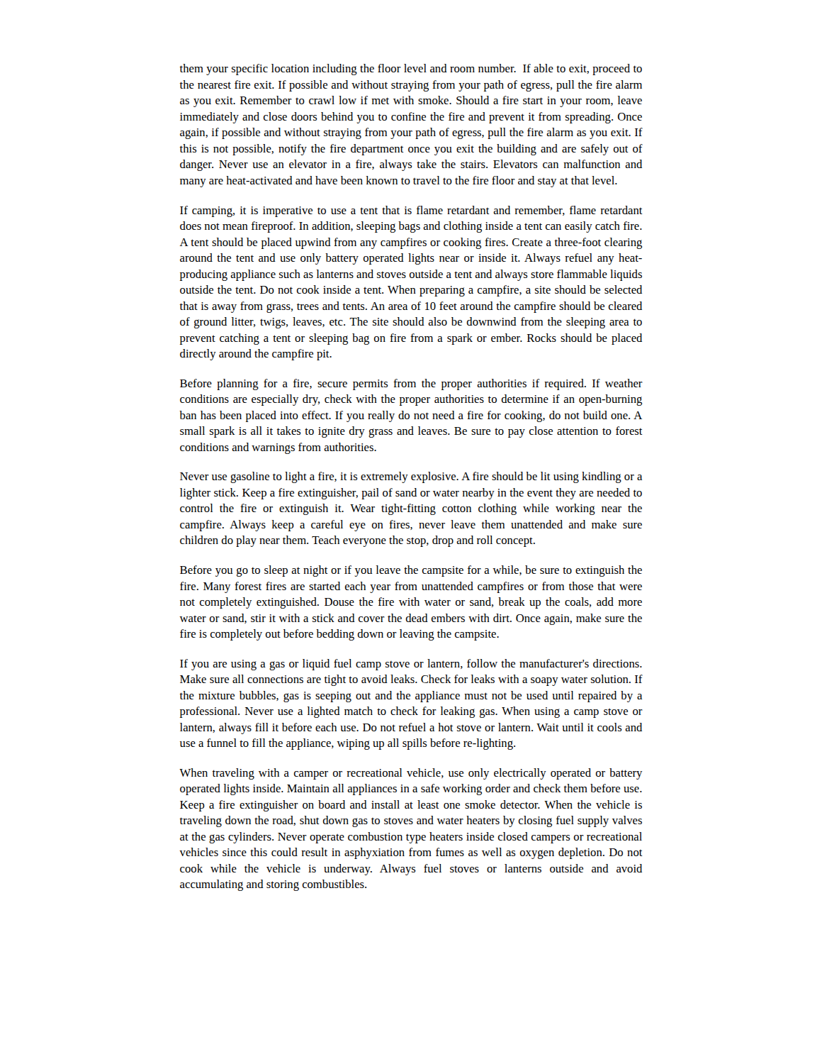them your specific location including the floor level and room number. If able to exit, proceed to the nearest fire exit. If possible and without straying from your path of egress, pull the fire alarm as you exit. Remember to crawl low if met with smoke. Should a fire start in your room, leave immediately and close doors behind you to confine the fire and prevent it from spreading. Once again, if possible and without straying from your path of egress, pull the fire alarm as you exit. If this is not possible, notify the fire department once you exit the building and are safely out of danger. Never use an elevator in a fire, always take the stairs. Elevators can malfunction and many are heat-activated and have been known to travel to the fire floor and stay at that level.
If camping, it is imperative to use a tent that is flame retardant and remember, flame retardant does not mean fireproof. In addition, sleeping bags and clothing inside a tent can easily catch fire. A tent should be placed upwind from any campfires or cooking fires. Create a three-foot clearing around the tent and use only battery operated lights near or inside it. Always refuel any heat-producing appliance such as lanterns and stoves outside a tent and always store flammable liquids outside the tent. Do not cook inside a tent. When preparing a campfire, a site should be selected that is away from grass, trees and tents. An area of 10 feet around the campfire should be cleared of ground litter, twigs, leaves, etc. The site should also be downwind from the sleeping area to prevent catching a tent or sleeping bag on fire from a spark or ember. Rocks should be placed directly around the campfire pit.
Before planning for a fire, secure permits from the proper authorities if required. If weather conditions are especially dry, check with the proper authorities to determine if an open-burning ban has been placed into effect. If you really do not need a fire for cooking, do not build one. A small spark is all it takes to ignite dry grass and leaves. Be sure to pay close attention to forest conditions and warnings from authorities.
Never use gasoline to light a fire, it is extremely explosive. A fire should be lit using kindling or a lighter stick. Keep a fire extinguisher, pail of sand or water nearby in the event they are needed to control the fire or extinguish it. Wear tight-fitting cotton clothing while working near the campfire. Always keep a careful eye on fires, never leave them unattended and make sure children do play near them. Teach everyone the stop, drop and roll concept.
Before you go to sleep at night or if you leave the campsite for a while, be sure to extinguish the fire. Many forest fires are started each year from unattended campfires or from those that were not completely extinguished. Douse the fire with water or sand, break up the coals, add more water or sand, stir it with a stick and cover the dead embers with dirt. Once again, make sure the fire is completely out before bedding down or leaving the campsite.
If you are using a gas or liquid fuel camp stove or lantern, follow the manufacturer's directions. Make sure all connections are tight to avoid leaks. Check for leaks with a soapy water solution. If the mixture bubbles, gas is seeping out and the appliance must not be used until repaired by a professional. Never use a lighted match to check for leaking gas. When using a camp stove or lantern, always fill it before each use. Do not refuel a hot stove or lantern. Wait until it cools and use a funnel to fill the appliance, wiping up all spills before re-lighting.
When traveling with a camper or recreational vehicle, use only electrically operated or battery operated lights inside. Maintain all appliances in a safe working order and check them before use. Keep a fire extinguisher on board and install at least one smoke detector. When the vehicle is traveling down the road, shut down gas to stoves and water heaters by closing fuel supply valves at the gas cylinders. Never operate combustion type heaters inside closed campers or recreational vehicles since this could result in asphyxiation from fumes as well as oxygen depletion. Do not cook while the vehicle is underway. Always fuel stoves or lanterns outside and avoid accumulating and storing combustibles.